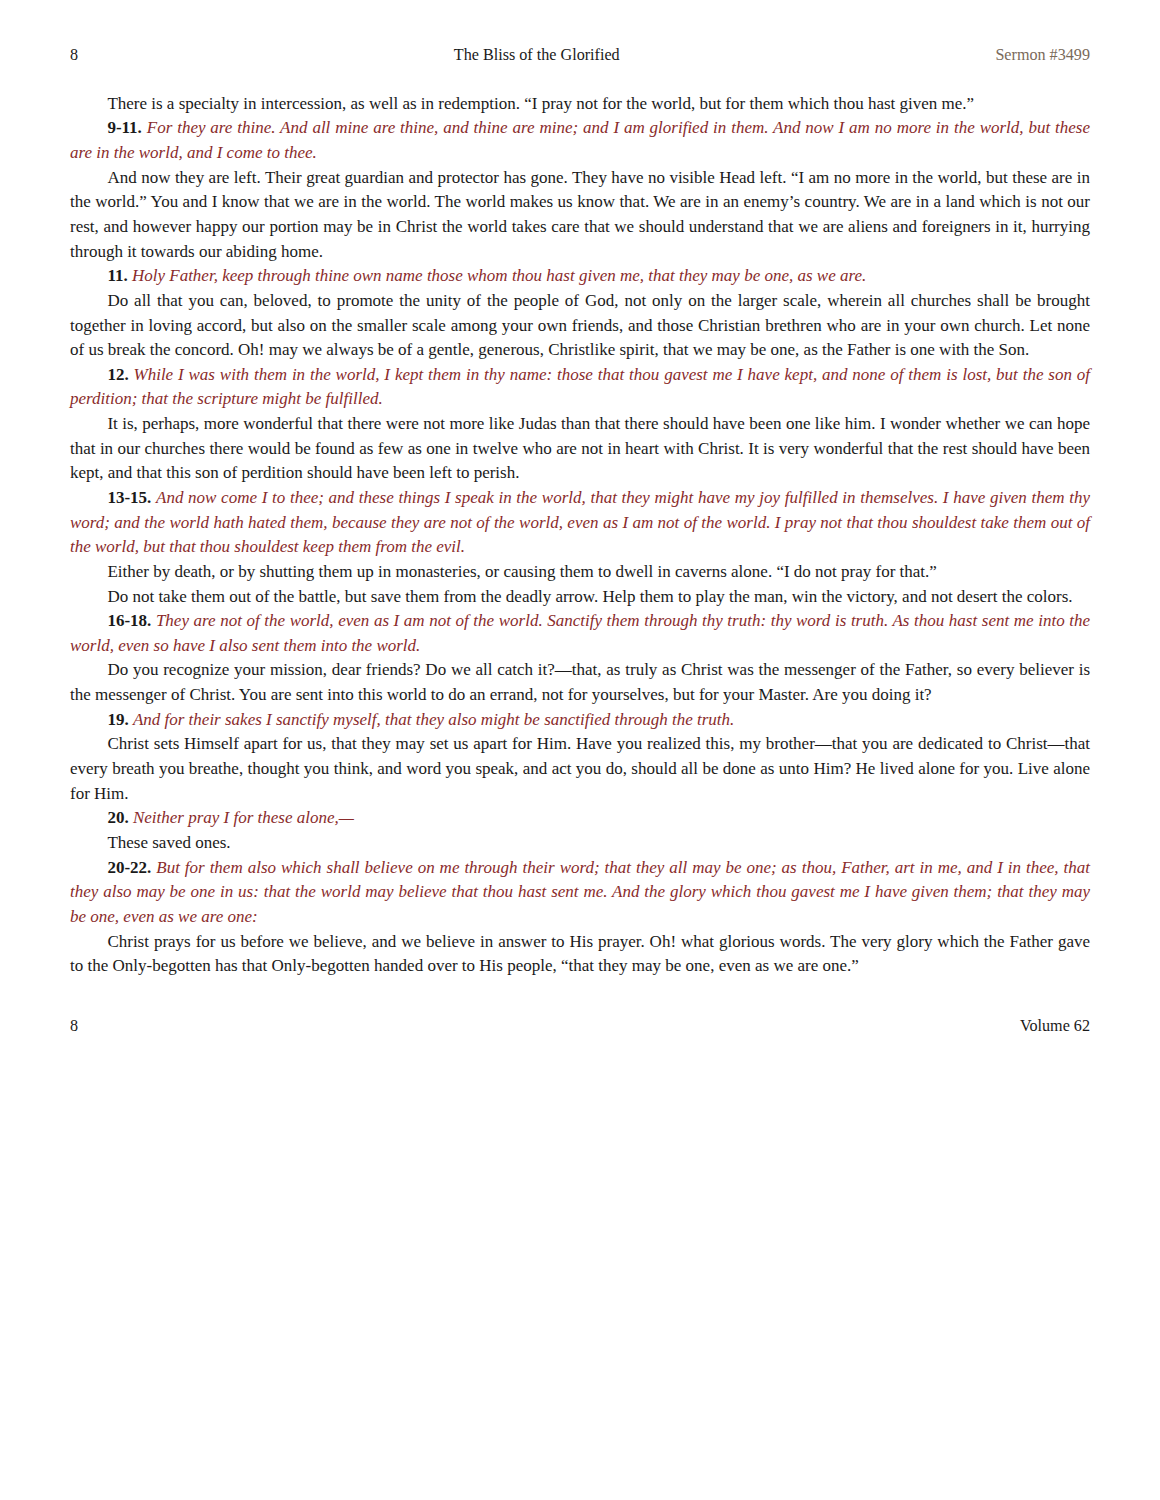8 The Bliss of the Glorified Sermon #3499
There is a specialty in intercession, as well as in redemption. “I pray not for the world, but for them which thou hast given me.”
9-11. For they are thine. And all mine are thine, and thine are mine; and I am glorified in them. And now I am no more in the world, but these are in the world, and I come to thee.
And now they are left. Their great guardian and protector has gone. They have no visible Head left. “I am no more in the world, but these are in the world.” You and I know that we are in the world. The world makes us know that. We are in an enemy’s country. We are in a land which is not our rest, and however happy our portion may be in Christ the world takes care that we should understand that we are aliens and foreigners in it, hurrying through it towards our abiding home.
11. Holy Father, keep through thine own name those whom thou hast given me, that they may be one, as we are.
Do all that you can, beloved, to promote the unity of the people of God, not only on the larger scale, wherein all churches shall be brought together in loving accord, but also on the smaller scale among your own friends, and those Christian brethren who are in your own church. Let none of us break the concord. Oh! may we always be of a gentle, generous, Christlike spirit, that we may be one, as the Father is one with the Son.
12. While I was with them in the world, I kept them in thy name: those that thou gavest me I have kept, and none of them is lost, but the son of perdition; that the scripture might be fulfilled.
It is, perhaps, more wonderful that there were not more like Judas than that there should have been one like him. I wonder whether we can hope that in our churches there would be found as few as one in twelve who are not in heart with Christ. It is very wonderful that the rest should have been kept, and that this son of perdition should have been left to perish.
13-15. And now come I to thee; and these things I speak in the world, that they might have my joy fulfilled in themselves. I have given them thy word; and the world hath hated them, because they are not of the world, even as I am not of the world. I pray not that thou shouldest take them out of the world, but that thou shouldest keep them from the evil.
Either by death, or by shutting them up in monasteries, or causing them to dwell in caverns alone. “I do not pray for that.”
Do not take them out of the battle, but save them from the deadly arrow. Help them to play the man, win the victory, and not desert the colors.
16-18. They are not of the world, even as I am not of the world. Sanctify them through thy truth: thy word is truth. As thou hast sent me into the world, even so have I also sent them into the world.
Do you recognize your mission, dear friends? Do we all catch it?—that, as truly as Christ was the messenger of the Father, so every believer is the messenger of Christ. You are sent into this world to do an errand, not for yourselves, but for your Master. Are you doing it?
19. And for their sakes I sanctify myself, that they also might be sanctified through the truth.
Christ sets Himself apart for us, that they may set us apart for Him. Have you realized this, my brother—that you are dedicated to Christ—that every breath you breathe, thought you think, and word you speak, and act you do, should all be done as unto Him? He lived alone for you. Live alone for Him.
20. Neither pray I for these alone,—
These saved ones.
20-22. But for them also which shall believe on me through their word; that they all may be one; as thou, Father, art in me, and I in thee, that they also may be one in us: that the world may believe that thou hast sent me. And the glory which thou gavest me I have given them; that they may be one, even as we are one:
Christ prays for us before we believe, and we believe in answer to His prayer. Oh! what glorious words. The very glory which the Father gave to the Only-begotten has that Only-begotten handed over to His people, “that they may be one, even as we are one.”
8 Volume 62